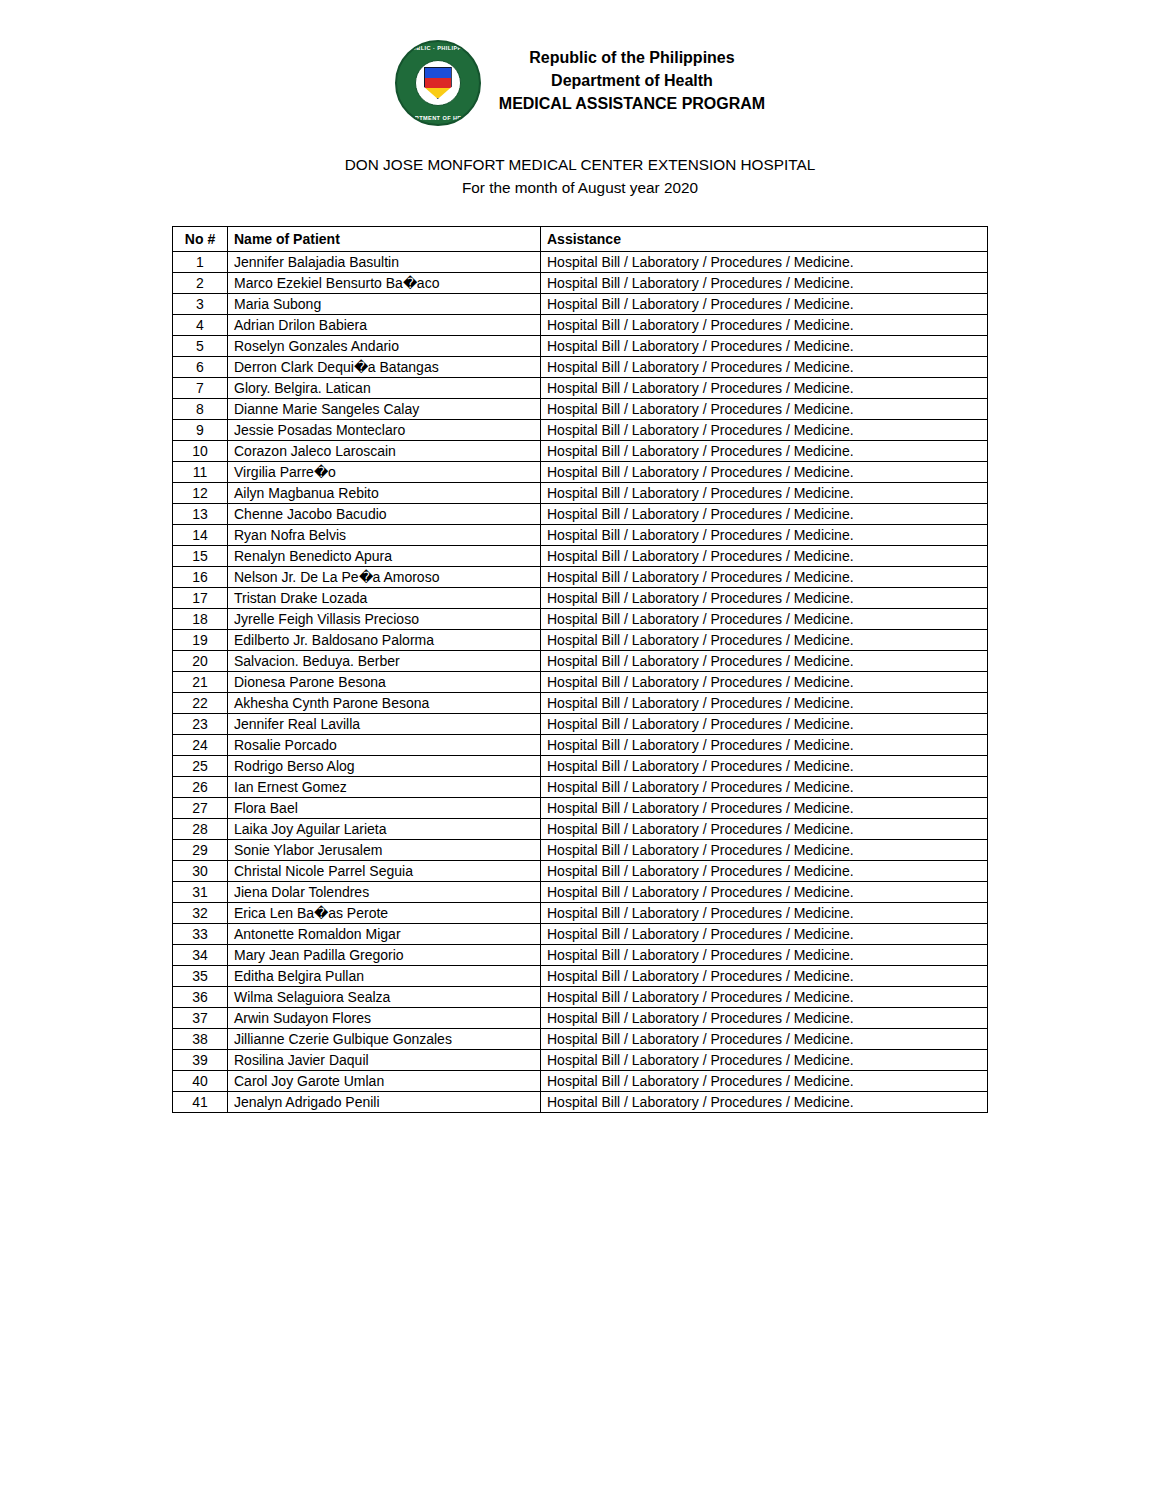REPUBLIC · PHILIPPINES DEPARTMENT OF HEALTH
Republic of the Philippines
Department of Health
MEDICAL ASSISTANCE PROGRAM
DON JOSE MONFORT MEDICAL CENTER EXTENSION HOSPITAL
For the month of August year 2020
List of patients and assistance provided
| No # | Name of Patient | Assistance |
| --- | --- | --- |
| 1 | Jennifer Balajadia Basultin | Hospital Bill / Laboratory / Procedures / Medicine. |
| 2 | Marco Ezekiel Bensurto Ba � aco | Hospital Bill / Laboratory / Procedures / Medicine. |
| 3 | Maria Subong | Hospital Bill / Laboratory / Procedures / Medicine. |
| 4 | Adrian Drilon Babiera | Hospital Bill / Laboratory / Procedures / Medicine. |
| 5 | Roselyn Gonzales Andario | Hospital Bill / Laboratory / Procedures / Medicine. |
| 6 | Derron Clark Dequi � a Batangas | Hospital Bill / Laboratory / Procedures / Medicine. |
| 7 | Glory. Belgira. Latican | Hospital Bill / Laboratory / Procedures / Medicine. |
| 8 | Dianne Marie Sangeles Calay | Hospital Bill / Laboratory / Procedures / Medicine. |
| 9 | Jessie Posadas Monteclaro | Hospital Bill / Laboratory / Procedures / Medicine. |
| 10 | Corazon Jaleco Laroscain | Hospital Bill / Laboratory / Procedures / Medicine. |
| 11 | Virgilia Parre � o | Hospital Bill / Laboratory / Procedures / Medicine. |
| 12 | Ailyn Magbanua Rebito | Hospital Bill / Laboratory / Procedures / Medicine. |
| 13 | Chenne Jacobo Bacudio | Hospital Bill / Laboratory / Procedures / Medicine. |
| 14 | Ryan Nofra Belvis | Hospital Bill / Laboratory / Procedures / Medicine. |
| 15 | Renalyn Benedicto Apura | Hospital Bill / Laboratory / Procedures / Medicine. |
| 16 | Nelson Jr. De La Pe � a Amoroso | Hospital Bill / Laboratory / Procedures / Medicine. |
| 17 | Tristan Drake Lozada | Hospital Bill / Laboratory / Procedures / Medicine. |
| 18 | Jyrelle Feigh Villasis Precioso | Hospital Bill / Laboratory / Procedures / Medicine. |
| 19 | Edilberto Jr. Baldosano Palorma | Hospital Bill / Laboratory / Procedures / Medicine. |
| 20 | Salvacion. Beduya. Berber | Hospital Bill / Laboratory / Procedures / Medicine. |
| 21 | Dionesa Parone Besona | Hospital Bill / Laboratory / Procedures / Medicine. |
| 22 | Akhesha Cynth Parone Besona | Hospital Bill / Laboratory / Procedures / Medicine. |
| 23 | Jennifer Real Lavilla | Hospital Bill / Laboratory / Procedures / Medicine. |
| 24 | Rosalie Porcado | Hospital Bill / Laboratory / Procedures / Medicine. |
| 25 | Rodrigo Berso Alog | Hospital Bill / Laboratory / Procedures / Medicine. |
| 26 | Ian Ernest Gomez | Hospital Bill / Laboratory / Procedures / Medicine. |
| 27 | Flora Bael | Hospital Bill / Laboratory / Procedures / Medicine. |
| 28 | Laika Joy Aguilar Larieta | Hospital Bill / Laboratory / Procedures / Medicine. |
| 29 | Sonie Ylabor Jerusalem | Hospital Bill / Laboratory / Procedures / Medicine. |
| 30 | Christal Nicole Parrel Seguia | Hospital Bill / Laboratory / Procedures / Medicine. |
| 31 | Jiena Dolar Tolendres | Hospital Bill / Laboratory / Procedures / Medicine. |
| 32 | Erica Len Ba � as Perote | Hospital Bill / Laboratory / Procedures / Medicine. |
| 33 | Antonette Romaldon Migar | Hospital Bill / Laboratory / Procedures / Medicine. |
| 34 | Mary Jean Padilla Gregorio | Hospital Bill / Laboratory / Procedures / Medicine. |
| 35 | Editha Belgira Pullan | Hospital Bill / Laboratory / Procedures / Medicine. |
| 36 | Wilma Selaguiora Sealza | Hospital Bill / Laboratory / Procedures / Medicine. |
| 37 | Arwin Sudayon Flores | Hospital Bill / Laboratory / Procedures / Medicine. |
| 38 | Jillianne Czerie Gulbique Gonzales | Hospital Bill / Laboratory / Procedures / Medicine. |
| 39 | Rosilina Javier Daquil | Hospital Bill / Laboratory / Procedures / Medicine. |
| 40 | Carol Joy Garote Umlan | Hospital Bill / Laboratory / Procedures / Medicine. |
| 41 | Jenalyn Adrigado Penili | Hospital Bill / Laboratory / Procedures / Medicine. |